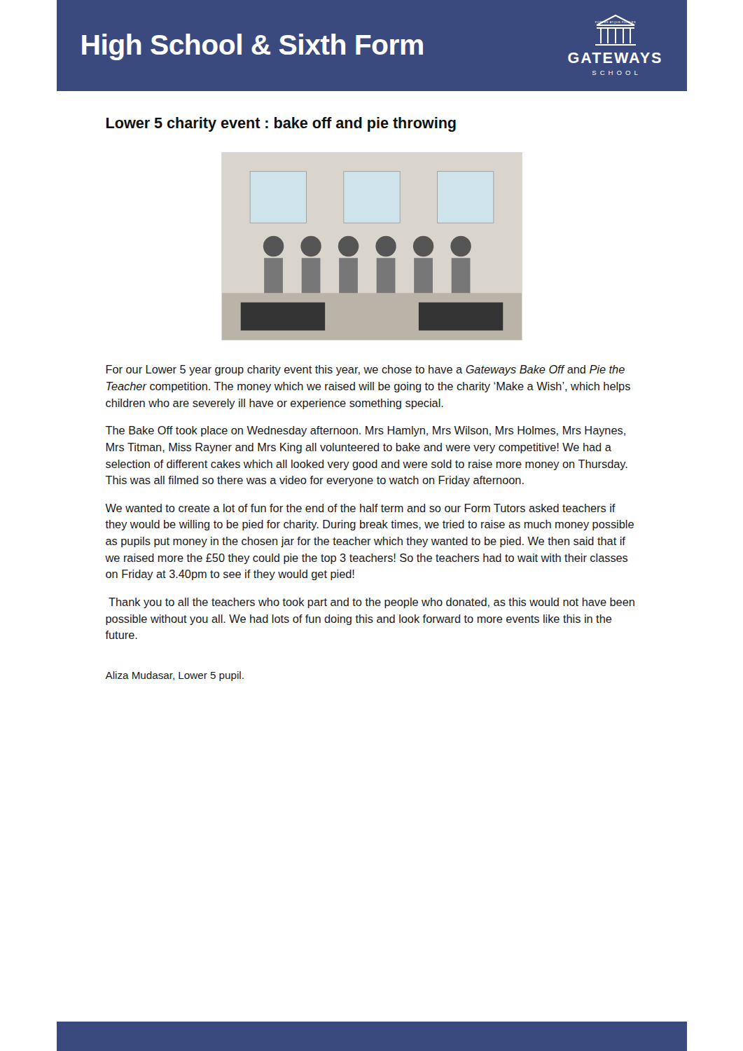High School & Sixth Form
FORTES ATQUE FIDELES GATEWAYS SCHOOL
Lower 5 charity event : bake off and pie throwing
For our Lower 5 year group charity event this year, we chose to have a Gateways Bake Off and Pie the Teacher competition. The money which we raised will be going to the charity ‘Make a Wish’, which helps children who are severely ill have or experience something special.
The Bake Off took place on Wednesday afternoon. Mrs Hamlyn, Mrs Wilson, Mrs Holmes, Mrs Haynes, Mrs Titman, Miss Rayner and Mrs King all volunteered to bake and were very competitive! We had a selection of different cakes which all looked very good and were sold to raise more money on Thursday. This was all filmed so there was a video for everyone to watch on Friday afternoon.
We wanted to create a lot of fun for the end of the half term and so our Form Tutors asked teachers if they would be willing to be pied for charity. During break times, we tried to raise as much money possible as pupils put money in the chosen jar for the teacher which they wanted to be pied. We then said that if we raised more the £50 they could pie the top 3 teachers! So the teachers had to wait with their classes on Friday at 3.40pm to see if they would get pied!
Thank you to all the teachers who took part and to the people who donated, as this would not have been possible without you all. We had lots of fun doing this and look forward to more events like this in the future.
Aliza Mudasar, Lower 5 pupil.